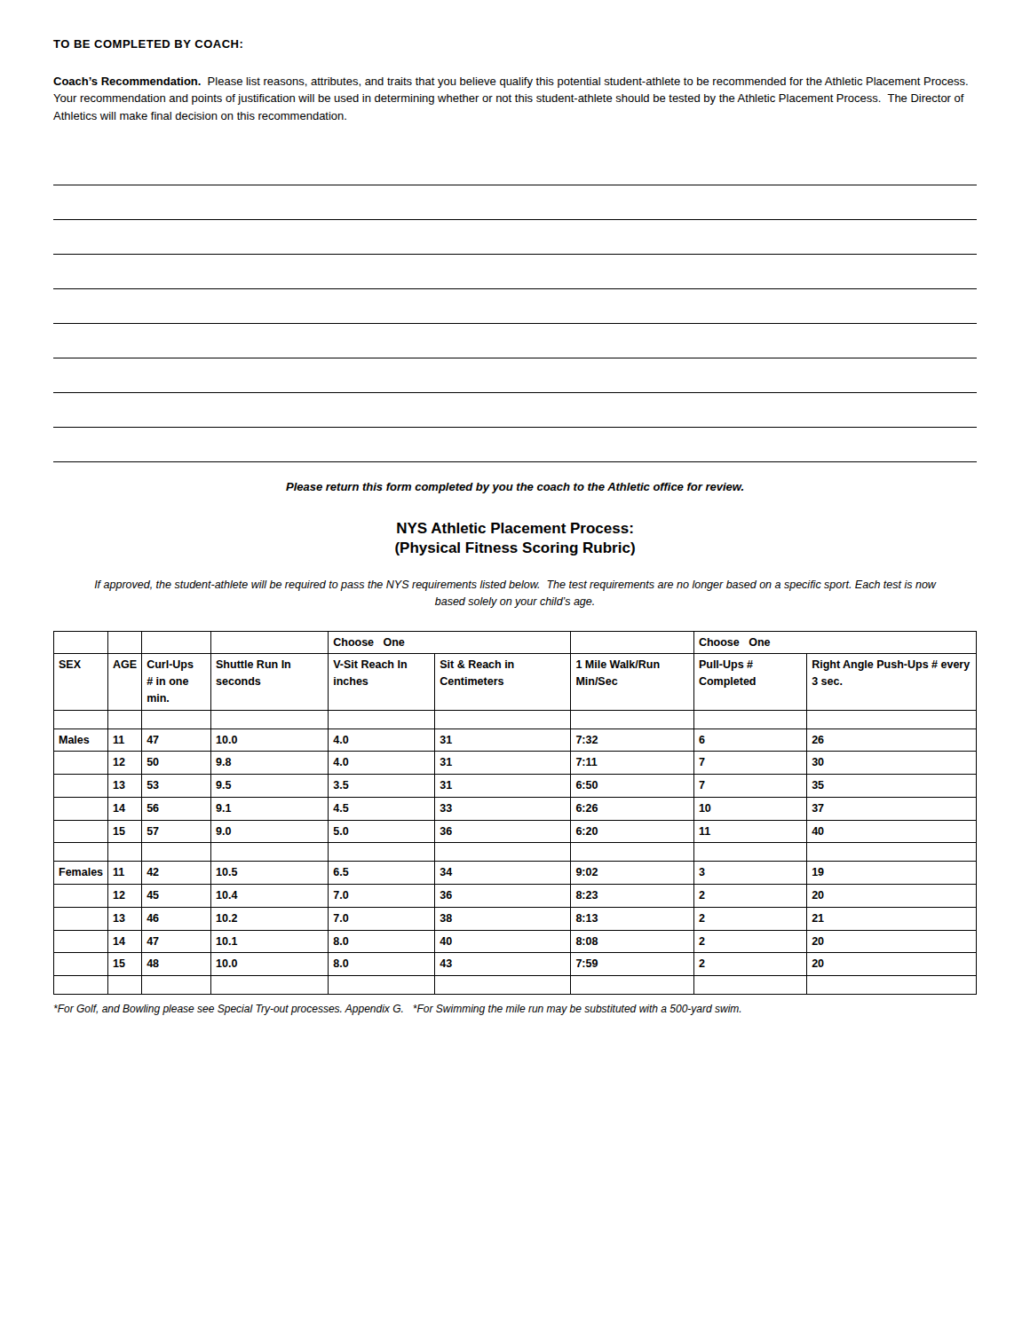TO BE COMPLETED BY COACH:
Coach’s Recommendation. Please list reasons, attributes, and traits that you believe qualify this potential student-athlete to be recommended for the Athletic Placement Process. Your recommendation and points of justification will be used in determining whether or not this student-athlete should be tested by the Athletic Placement Process. The Director of Athletics will make final decision on this recommendation.
Please return this form completed by you the coach to the Athletic office for review.
NYS Athletic Placement Process:
(Physical Fitness Scoring Rubric)
If approved, the student-athlete will be required to pass the NYS requirements listed below. The test requirements are no longer based on a specific sport. Each test is now based solely on your child’s age.
| | | | | Choose One | | Choose One |
| --- | --- | --- | --- | --- | --- | --- |
| SEX | AGE | Curl-Ups # in one min. | Shuttle Run In seconds | V-Sit Reach In inches | Sit & Reach in Centimeters | 1 Mile Walk/Run Min/Sec | Pull-Ups # Completed | Right Angle Push-Ups # every 3 sec. |
| Males | 11 | 47 | 10.0 | 4.0 | 31 | 7:32 | 6 | 26 |
| | 12 | 50 | 9.8 | 4.0 | 31 | 7:11 | 7 | 30 |
| | 13 | 53 | 9.5 | 3.5 | 31 | 6:50 | 7 | 35 |
| | 14 | 56 | 9.1 | 4.5 | 33 | 6:26 | 10 | 37 |
| | 15 | 57 | 9.0 | 5.0 | 36 | 6:20 | 11 | 40 |
| Females | 11 | 42 | 10.5 | 6.5 | 34 | 9:02 | 3 | 19 |
| | 12 | 45 | 10.4 | 7.0 | 36 | 8:23 | 2 | 20 |
| | 13 | 46 | 10.2 | 7.0 | 38 | 8:13 | 2 | 21 |
| | 14 | 47 | 10.1 | 8.0 | 40 | 8:08 | 2 | 20 |
| | 15 | 48 | 10.0 | 8.0 | 43 | 7:59 | 2 | 20 |
*For Golf, and Bowling please see Special Try-out processes. Appendix G. *For Swimming the mile run may be substituted with a 500-yard swim.